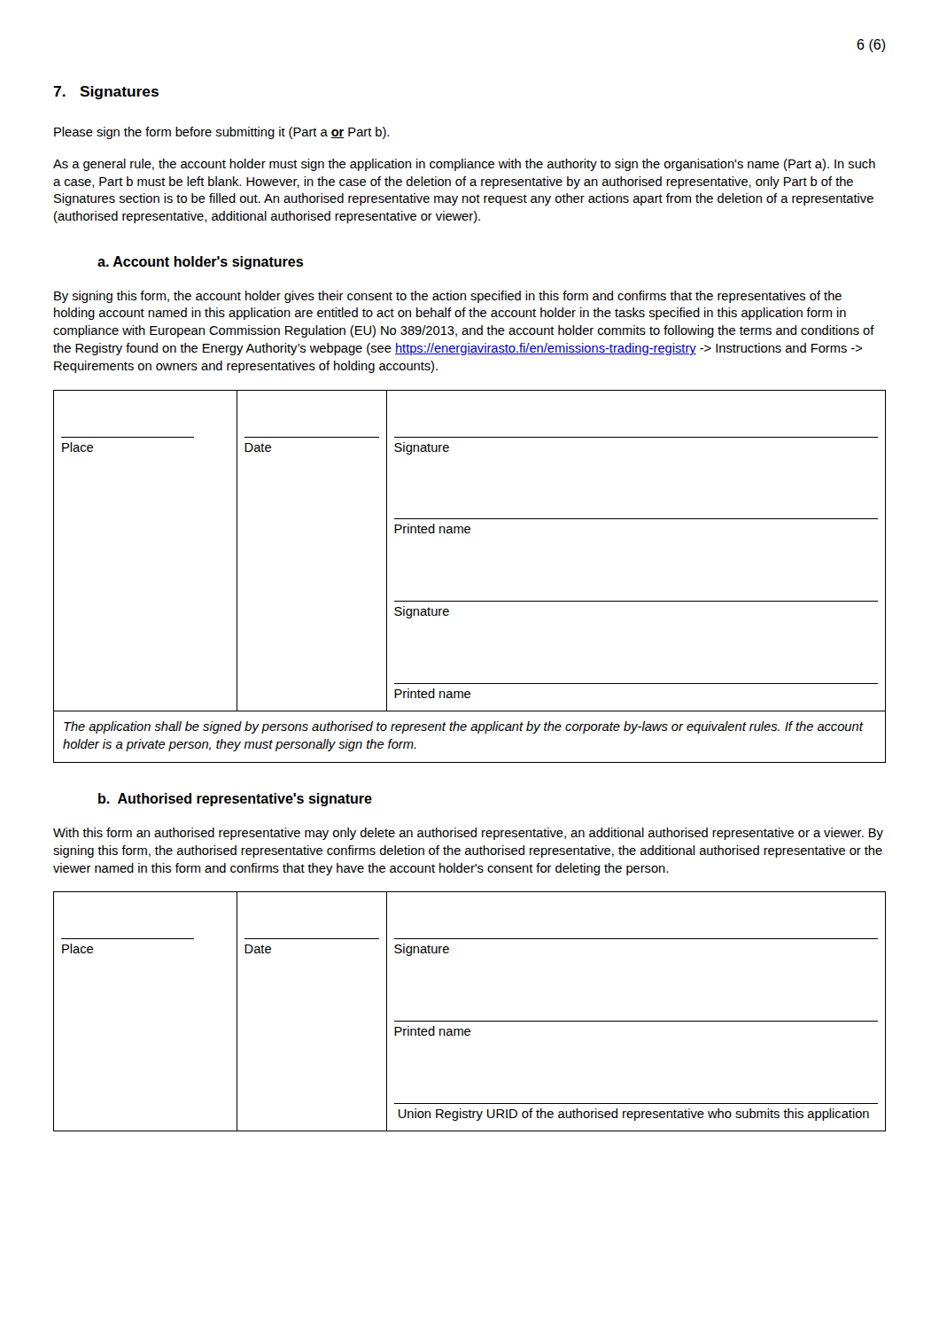6 (6)
7. Signatures
Please sign the form before submitting it (Part a or Part b).
As a general rule, the account holder must sign the application in compliance with the authority to sign the organisation's name (Part a). In such a case, Part b must be left blank. However, in the case of the deletion of a representative by an authorised representative, only Part b of the Signatures section is to be filled out. An authorised representative may not request any other actions apart from the deletion of a representative (authorised representative, additional authorised representative or viewer).
a. Account holder's signatures
By signing this form, the account holder gives their consent to the action specified in this form and confirms that the representatives of the holding account named in this application are entitled to act on behalf of the account holder in the tasks specified in this application form in compliance with European Commission Regulation (EU) No 389/2013, and the account holder commits to following the terms and conditions of the Registry found on the Energy Authority’s webpage (see https://energiavirasto.fi/en/emissions-trading-registry -> Instructions and Forms -> Requirements on owners and representatives of holding accounts).
| Place | Date | Signature Printed name Signature Printed name |
The application shall be signed by persons authorised to represent the applicant by the corporate by-laws or equivalent rules. If the account holder is a private person, they must personally sign the form.
b. Authorised representative's signature
With this form an authorised representative may only delete an authorised representative, an additional authorised representative or a viewer. By signing this form, the authorised representative confirms deletion of the authorised representative, the additional authorised representative or the viewer named in this form and confirms that they have the account holder's consent for deleting the person.
| Place | Date | Signature Printed name Union Registry URID of the authorised representative who submits this application |